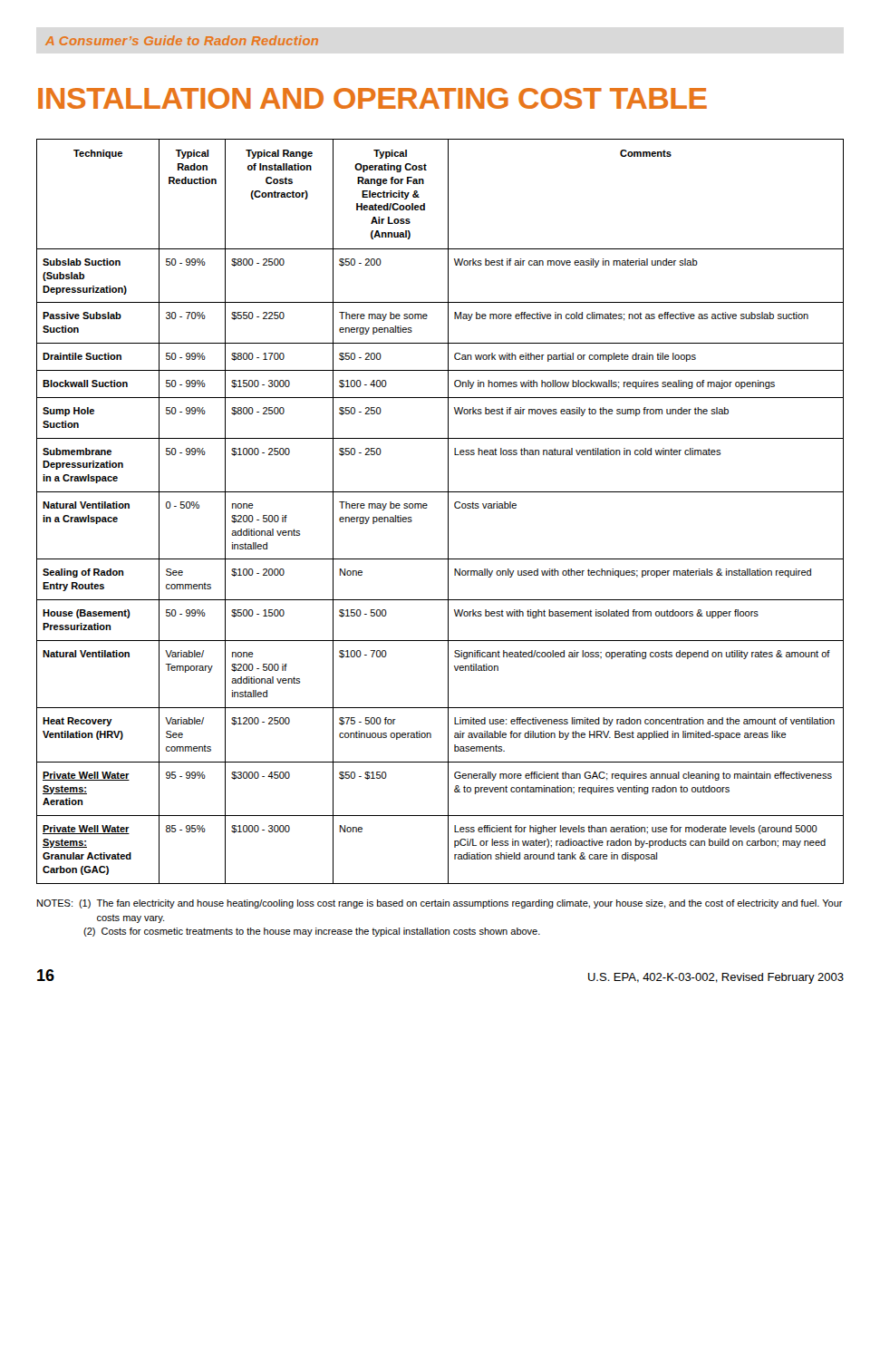A Consumer’s Guide to Radon Reduction
Installation and Operating Cost Table
| Technique | Typical Radon Reduction | Typical Range of Installation Costs (Contractor) | Typical Operating Cost Range for Fan Electricity & Heated/Cooled Air Loss (Annual) | Comments |
| --- | --- | --- | --- | --- |
| Subslab Suction (Subslab Depressurization) | 50 - 99% | $800 - 2500 | $50 - 200 | Works best if air can move easily in material under slab |
| Passive Subslab Suction | 30 - 70% | $550 - 2250 | There may be some energy penalties | May be more effective in cold climates; not as effective as active subslab suction |
| Draintile Suction | 50 - 99% | $800 - 1700 | $50 - 200 | Can work with either partial or complete drain tile loops |
| Blockwall Suction | 50 - 99% | $1500 - 3000 | $100 - 400 | Only in homes with hollow blockwalls; requires sealing of major openings |
| Sump Hole Suction | 50 - 99% | $800 - 2500 | $50 - 250 | Works best if air moves easily to the sump from under the slab |
| Submembrane Depressurization in a Crawlspace | 50 - 99% | $1000 - 2500 | $50 - 250 | Less heat loss than natural ventilation in cold winter climates |
| Natural Ventilation in a Crawlspace | 0 - 50% | none $200 - 500 if additional vents installed | There may be some energy penalties | Costs variable |
| Sealing of Radon Entry Routes | See comments | $100 - 2000 | None | Normally only used with other techniques; proper materials & installation required |
| House (Basement) Pressurization | 50 - 99% | $500 - 1500 | $150 - 500 | Works best with tight basement isolated from outdoors & upper floors |
| Natural Ventilation | Variable/ Temporary | none $200 - 500 if additional vents installed | $100 - 700 | Significant heated/cooled air loss; operating costs depend on utility rates & amount of ventilation |
| Heat Recovery Ventilation (HRV) | Variable/ See comments | $1200 - 2500 | $75 - 500 for continuous operation | Limited use: effectiveness limited by radon concentration and the amount of ventilation air available for dilution by the HRV. Best applied in limited-space areas like basements. |
| Private Well Water Systems: Aeration | 95 - 99% | $3000 - 4500 | $50 - $150 | Generally more efficient than GAC; requires annual cleaning to maintain effectiveness & to prevent contamination; requires venting radon to outdoors |
| Private Well Water Systems: Granular Activated Carbon (GAC) | 85 - 95% | $1000 - 3000 | None | Less efficient for higher levels than aeration; use for moderate levels (around 5000 pCi/L or less in water); radioactive radon by-products can build on carbon; may need radiation shield around tank & care in disposal |
NOTES: (1) The fan electricity and house heating/cooling loss cost range is based on certain assumptions regarding climate, your house size, and the cost of electricity and fuel. Your costs may vary.
(2) Costs for cosmetic treatments to the house may increase the typical installation costs shown above.
16 U.S. EPA, 402-K-03-002, Revised February 2003